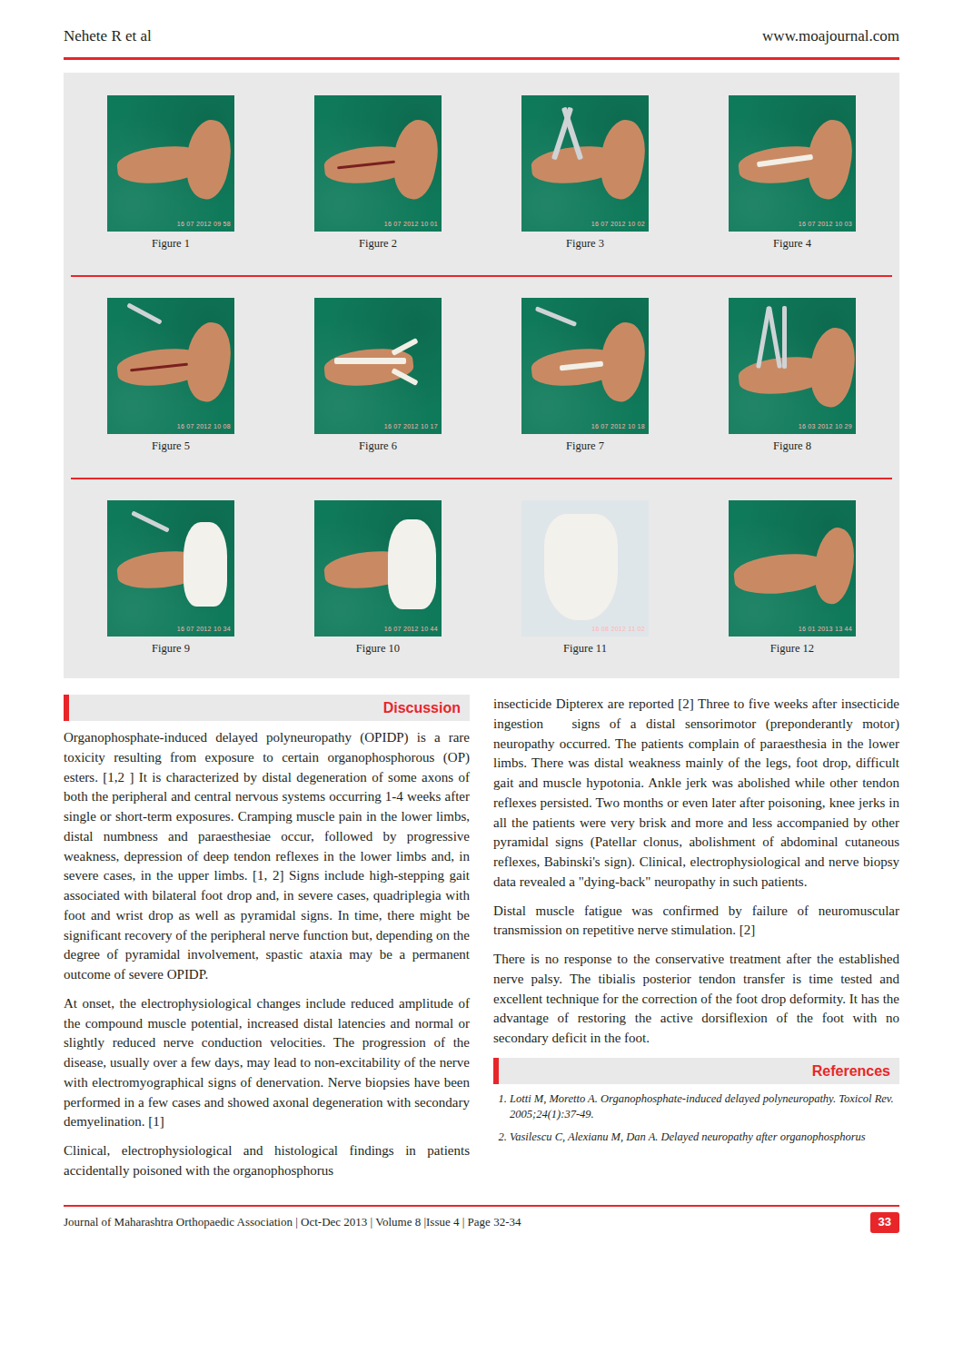Nehete R et al
www.moajournal.com
Figure 1
Figure 2
Figure 3
Figure 4
Figure 5
Figure 6
Figure 7
Figure 8
Figure 9
Figure 10
Figure 11
Figure 12
Discussion
Organophosphate-induced delayed polyneuropathy (OPIDP) is a rare toxicity resulting from exposure to certain organophosphorous (OP) esters. [1,2 ] It is characterized by distal degeneration of some axons of both the peripheral and central nervous systems occurring 1-4 weeks after single or short-term exposures. Cramping muscle pain in the lower limbs, distal numbness and paraesthesiae occur, followed by progressive weakness, depression of deep tendon reflexes in the lower limbs and, in severe cases, in the upper limbs. [1, 2] Signs include high-stepping gait associated with bilateral foot drop and, in severe cases, quadriplegia with foot and wrist drop as well as pyramidal signs. In time, there might be significant recovery of the peripheral nerve function but, depending on the degree of pyramidal involvement, spastic ataxia may be a permanent outcome of severe OPIDP.
At onset, the electrophysiological changes include reduced amplitude of the compound muscle potential, increased distal latencies and normal or slightly reduced nerve conduction velocities. The progression of the disease, usually over a few days, may lead to non-excitability of the nerve with electromyographical signs of denervation. Nerve biopsies have been performed in a few cases and showed axonal degeneration with secondary demyelination. [1]
Clinical, electrophysiological and histological findings in patients accidentally poisoned with the organophosphorus
insecticide Dipterex are reported [2] Three to five weeks after insecticide ingestion signs of a distal sensorimotor (preponderantly motor) neuropathy occurred. The patients complain of paraesthesia in the lower limbs. There was distal weakness mainly of the legs, foot drop, difficult gait and muscle hypotonia. Ankle jerk was abolished while other tendon reflexes persisted. Two months or even later after poisoning, knee jerks in all the patients were very brisk and more and less accompanied by other pyramidal signs (Patellar clonus, abolishment of abdominal cutaneous reflexes, Babinski's sign). Clinical, electrophysiological and nerve biopsy data revealed a "dying-back" neuropathy in such patients.
Distal muscle fatigue was confirmed by failure of neuromuscular transmission on repetitive nerve stimulation. [2]
There is no response to the conservative treatment after the established nerve palsy. The tibialis posterior tendon transfer is time tested and excellent technique for the correction of the foot drop deformity. It has the advantage of restoring the active dorsiflexion of the foot with no secondary deficit in the foot.
References
Lotti M, Moretto A. Organophosphate-induced delayed polyneuropathy. Toxicol Rev. 2005;24(1):37-49.
Vasilescu C, Alexianu M, Dan A. Delayed neuropathy after organophosphorus
Journal of Maharashtra Orthopaedic Association | Oct-Dec 2013 | Volume 8 |Issue 4 | Page 32-34
33